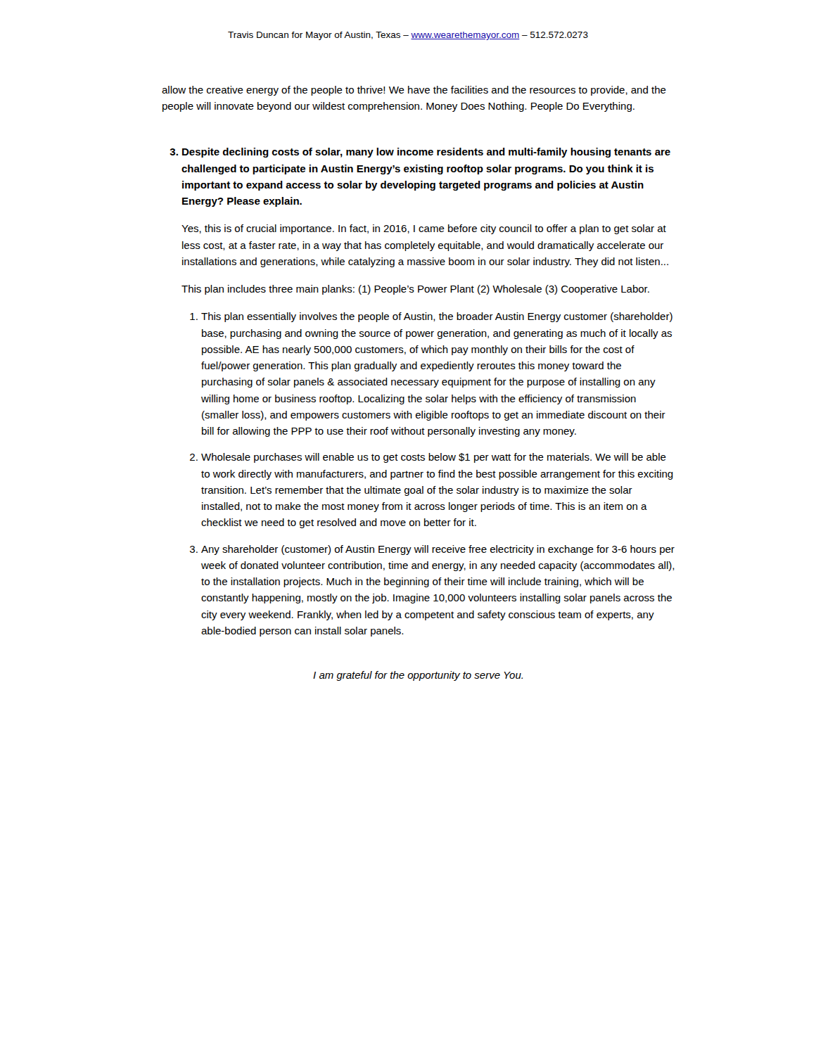Travis Duncan for Mayor of Austin, Texas – www.wearethemayor.com – 512.572.0273
allow the creative energy of the people to thrive! We have the facilities and the resources to provide, and the people will innovate beyond our wildest comprehension. Money Does Nothing. People Do Everything.
Despite declining costs of solar, many low income residents and multi-family housing tenants are challenged to participate in Austin Energy’s existing rooftop solar programs. Do you think it is important to expand access to solar by developing targeted programs and policies at Austin Energy? Please explain.
Yes, this is of crucial importance. In fact, in 2016, I came before city council to offer a plan to get solar at less cost, at a faster rate, in a way that has completely equitable, and would dramatically accelerate our installations and generations, while catalyzing a massive boom in our solar industry. They did not listen...
This plan includes three main planks: (1) People’s Power Plant (2) Wholesale (3) Cooperative Labor.
This plan essentially involves the people of Austin, the broader Austin Energy customer (shareholder) base, purchasing and owning the source of power generation, and generating as much of it locally as possible. AE has nearly 500,000 customers, of which pay monthly on their bills for the cost of fuel/power generation. This plan gradually and expediently reroutes this money toward the purchasing of solar panels & associated necessary equipment for the purpose of installing on any willing home or business rooftop. Localizing the solar helps with the efficiency of transmission (smaller loss), and empowers customers with eligible rooftops to get an immediate discount on their bill for allowing the PPP to use their roof without personally investing any money.
Wholesale purchases will enable us to get costs below $1 per watt for the materials. We will be able to work directly with manufacturers, and partner to find the best possible arrangement for this exciting transition. Let’s remember that the ultimate goal of the solar industry is to maximize the solar installed, not to make the most money from it across longer periods of time. This is an item on a checklist we need to get resolved and move on better for it.
Any shareholder (customer) of Austin Energy will receive free electricity in exchange for 3-6 hours per week of donated volunteer contribution, time and energy, in any needed capacity (accommodates all), to the installation projects. Much in the beginning of their time will include training, which will be constantly happening, mostly on the job. Imagine 10,000 volunteers installing solar panels across the city every weekend. Frankly, when led by a competent and safety conscious team of experts, any able-bodied person can install solar panels.
I am grateful for the opportunity to serve You.